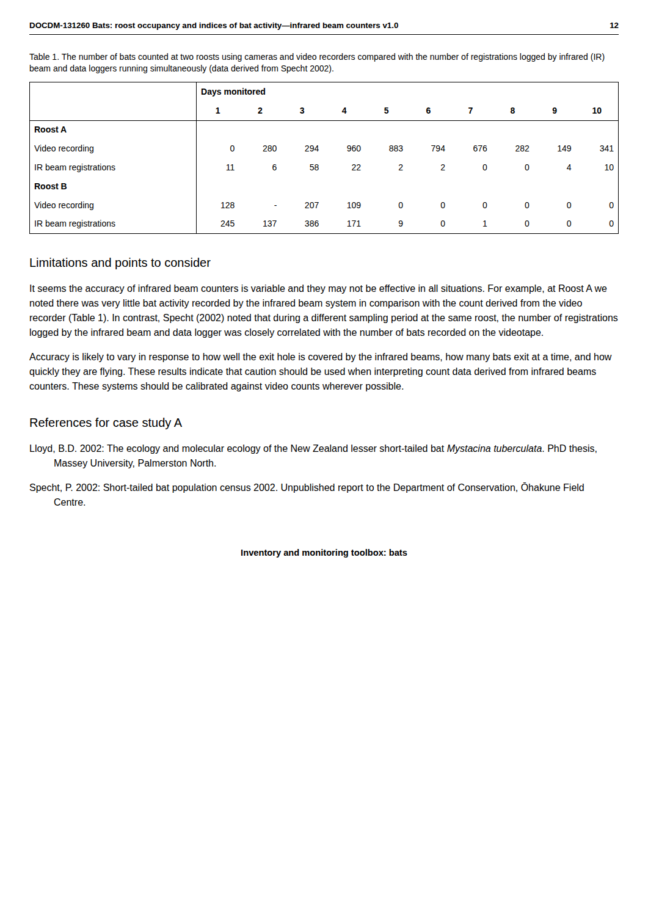DOCDM-131260 Bats: roost occupancy and indices of bat activity—infrared beam counters v1.0 12
Table 1. The number of bats counted at two roosts using cameras and video recorders compared with the number of registrations logged by infrared (IR) beam and data loggers running simultaneously (data derived from Specht 2002).
| | Days monitored |
| --- | --- |
| | 1 | 2 | 3 | 4 | 5 | 6 | 7 | 8 | 9 | 10 |
| Roost A | | | | | | | | | | |
| Video recording | 0 | 280 | 294 | 960 | 883 | 794 | 676 | 282 | 149 | 341 |
| IR beam registrations | 11 | 6 | 58 | 22 | 2 | 2 | 0 | 0 | 4 | 10 |
| Roost B | | | | | | | | | | |
| Video recording | 128 | - | 207 | 109 | 0 | 0 | 0 | 0 | 0 | 0 |
| IR beam registrations | 245 | 137 | 386 | 171 | 9 | 0 | 1 | 0 | 0 | 0 |
Limitations and points to consider
It seems the accuracy of infrared beam counters is variable and they may not be effective in all situations. For example, at Roost A we noted there was very little bat activity recorded by the infrared beam system in comparison with the count derived from the video recorder (Table 1). In contrast, Specht (2002) noted that during a different sampling period at the same roost, the number of registrations logged by the infrared beam and data logger was closely correlated with the number of bats recorded on the videotape.
Accuracy is likely to vary in response to how well the exit hole is covered by the infrared beams, how many bats exit at a time, and how quickly they are flying. These results indicate that caution should be used when interpreting count data derived from infrared beams counters. These systems should be calibrated against video counts wherever possible.
References for case study A
Lloyd, B.D. 2002: The ecology and molecular ecology of the New Zealand lesser short-tailed bat Mystacina tuberculata. PhD thesis, Massey University, Palmerston North.
Specht, P. 2002: Short-tailed bat population census 2002. Unpublished report to the Department of Conservation, Ōhakune Field Centre.
Inventory and monitoring toolbox: bats